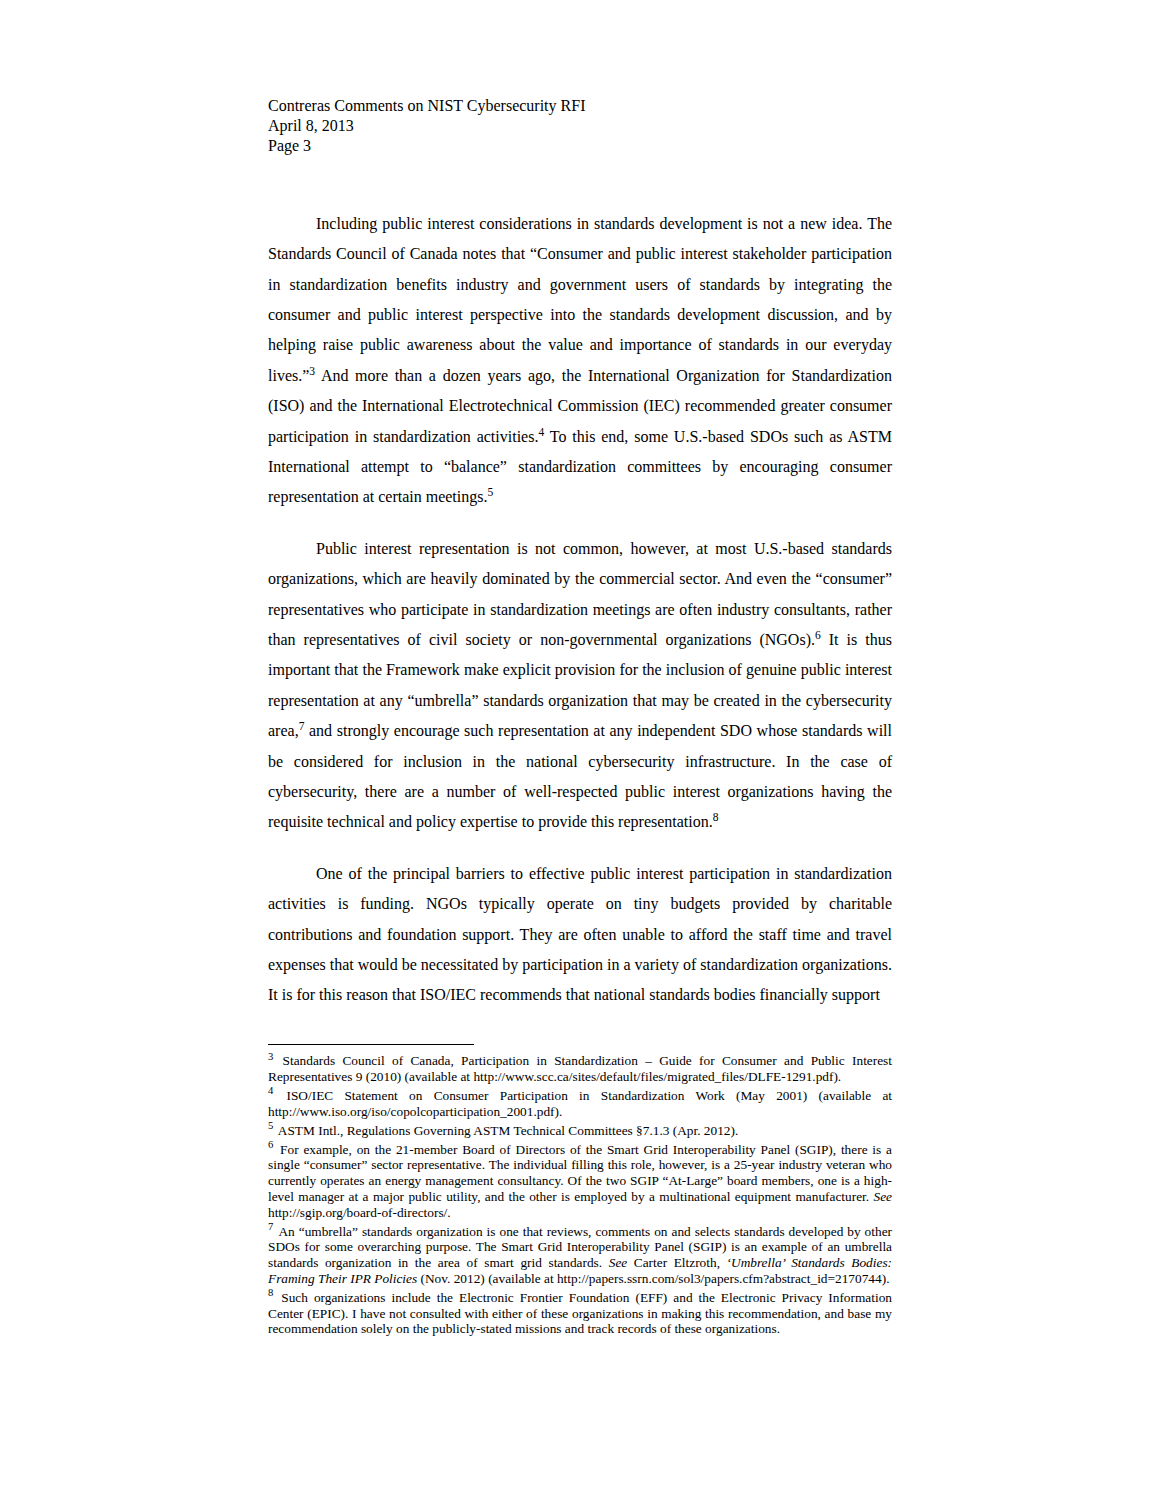Contreras Comments on NIST Cybersecurity RFI
April 8, 2013
Page 3
Including public interest considerations in standards development is not a new idea. The Standards Council of Canada notes that “Consumer and public interest stakeholder participation in standardization benefits industry and government users of standards by integrating the consumer and public interest perspective into the standards development discussion, and by helping raise public awareness about the value and importance of standards in our everyday lives.”3 And more than a dozen years ago, the International Organization for Standardization (ISO) and the International Electrotechnical Commission (IEC) recommended greater consumer participation in standardization activities.4 To this end, some U.S.-based SDOs such as ASTM International attempt to “balance” standardization committees by encouraging consumer representation at certain meetings.5
Public interest representation is not common, however, at most U.S.-based standards organizations, which are heavily dominated by the commercial sector. And even the “consumer” representatives who participate in standardization meetings are often industry consultants, rather than representatives of civil society or non-governmental organizations (NGOs).6 It is thus important that the Framework make explicit provision for the inclusion of genuine public interest representation at any “umbrella” standards organization that may be created in the cybersecurity area,7 and strongly encourage such representation at any independent SDO whose standards will be considered for inclusion in the national cybersecurity infrastructure. In the case of cybersecurity, there are a number of well-respected public interest organizations having the requisite technical and policy expertise to provide this representation.8
One of the principal barriers to effective public interest participation in standardization activities is funding. NGOs typically operate on tiny budgets provided by charitable contributions and foundation support. They are often unable to afford the staff time and travel expenses that would be necessitated by participation in a variety of standardization organizations. It is for this reason that ISO/IEC recommends that national standards bodies financially support
3 Standards Council of Canada, Participation in Standardization – Guide for Consumer and Public Interest Representatives 9 (2010) (available at http://www.scc.ca/sites/default/files/migrated_files/DLFE-1291.pdf).
4 ISO/IEC Statement on Consumer Participation in Standardization Work (May 2001) (available at http://www.iso.org/iso/copolcoparticipation_2001.pdf).
5 ASTM Intl., Regulations Governing ASTM Technical Committees §7.1.3 (Apr. 2012).
6 For example, on the 21-member Board of Directors of the Smart Grid Interoperability Panel (SGIP), there is a single “consumer” sector representative. The individual filling this role, however, is a 25-year industry veteran who currently operates an energy management consultancy. Of the two SGIP “At-Large” board members, one is a high-level manager at a major public utility, and the other is employed by a multinational equipment manufacturer. See http://sgip.org/board-of-directors/.
7 An “umbrella” standards organization is one that reviews, comments on and selects standards developed by other SDOs for some overarching purpose. The Smart Grid Interoperability Panel (SGIP) is an example of an umbrella standards organization in the area of smart grid standards. See Carter Eltzroth, ‘Umbrella’ Standards Bodies: Framing Their IPR Policies (Nov. 2012) (available at http://papers.ssrn.com/sol3/papers.cfm?abstract_id=2170744).
8 Such organizations include the Electronic Frontier Foundation (EFF) and the Electronic Privacy Information Center (EPIC). I have not consulted with either of these organizations in making this recommendation, and base my recommendation solely on the publicly-stated missions and track records of these organizations.